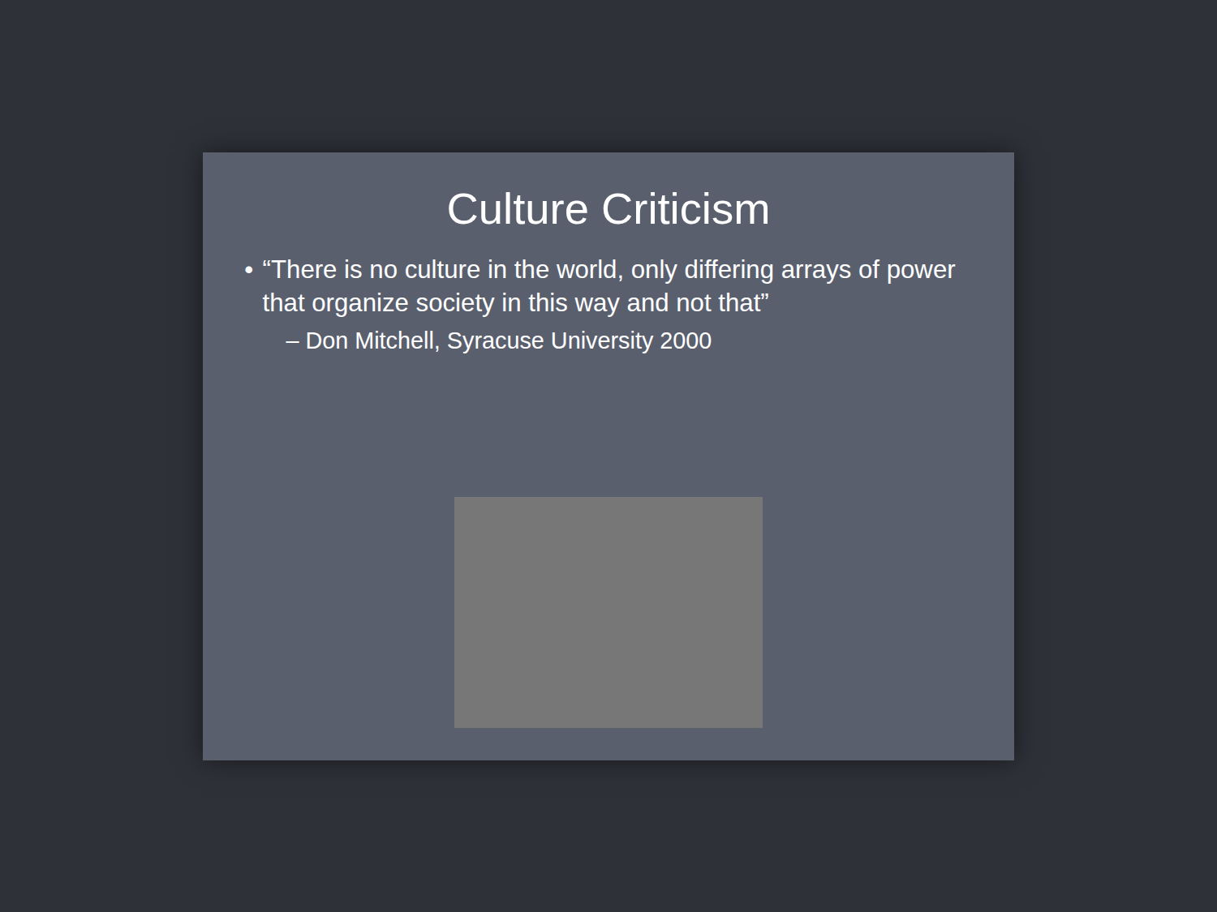Culture Criticism
“There is no culture in the world, only differing arrays of power that organize society in this way and not that”
Don Mitchell, Syracuse University 2000